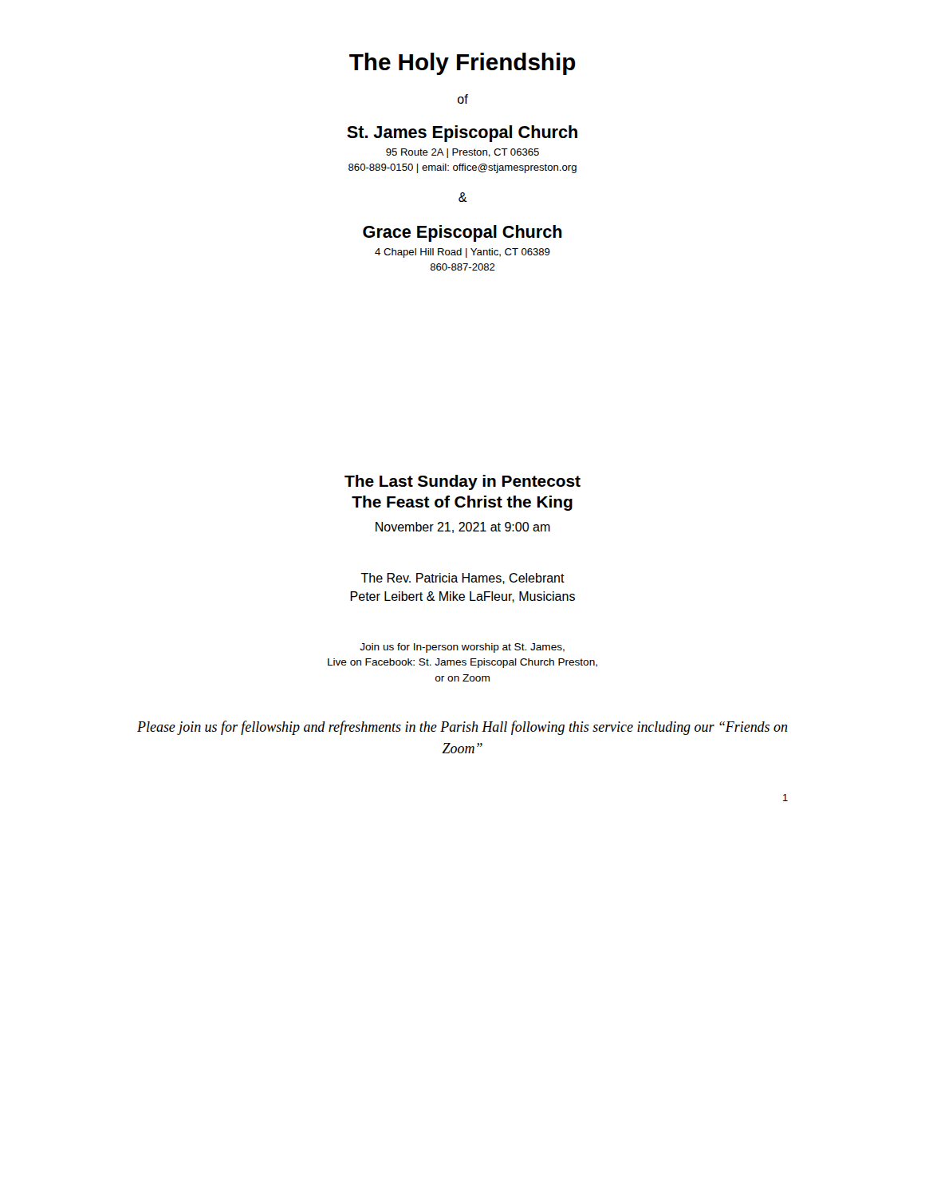The Holy Friendship
of
St. James Episcopal Church
95 Route 2A | Preston, CT 06365
860-889-0150 | email: office@stjamespreston.org
&
Grace Episcopal Church
4 Chapel Hill Road | Yantic, CT 06389
860-887-2082
The Last Sunday in Pentecost
The Feast of Christ the King
November 21, 2021 at 9:00 am
The Rev. Patricia Hames, Celebrant
Peter Leibert & Mike LaFleur, Musicians
Join us for In-person worship at St. James,
Live on Facebook: St. James Episcopal Church Preston,
or on Zoom
Please join us for fellowship and refreshments in the Parish Hall following this service including our “Friends on Zoom”
1